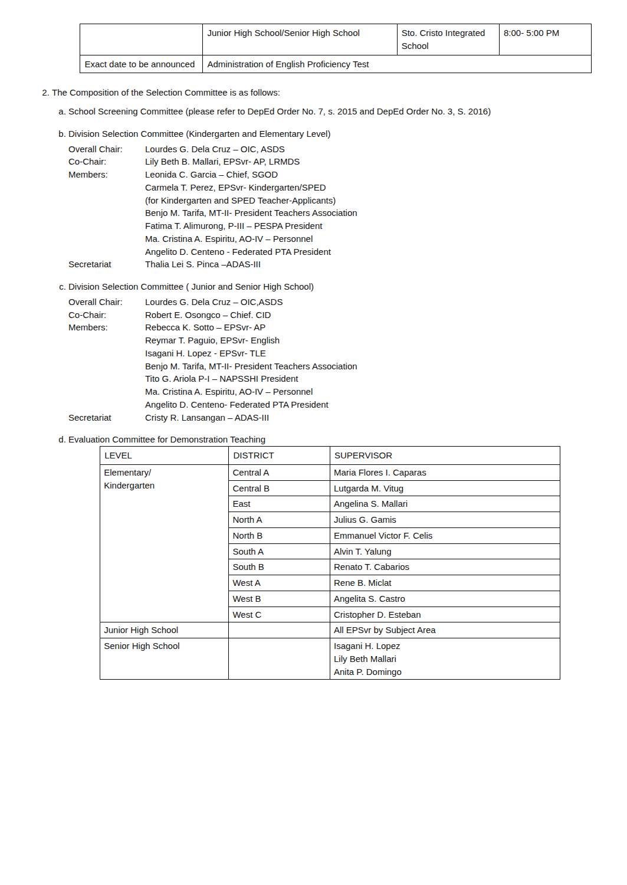| | Junior High School/Senior High School | Sto. Cristo Integrated School | 8:00- 5:00 PM |
| Exact date to be announced | Administration of English Proficiency Test |
The Composition of the Selection Committee is as follows:
School Screening Committee (please refer to DepEd Order No. 7, s. 2015 and DepEd Order No. 3, S. 2016)
Division Selection Committee (Kindergarten and Elementary Level)
Overall Chair: Lourdes G. Dela Cruz – OIC, ASDS
Co-Chair: Lily Beth B. Mallari, EPSvr- AP, LRMDS
Members:
Leonida C. Garcia – Chief, SGOD
Carmela T. Perez, EPSvr- Kindergarten/SPED
(for Kindergarten and SPED Teacher-Applicants)
Benjo M. Tarifa, MT-II- President Teachers Association
Fatima T. Alimurong, P-III – PESPA President
Ma. Cristina A. Espiritu, AO-IV – Personnel
Angelito D. Centeno - Federated PTA President
Secretariat Thalia Lei S. Pinca –ADAS-III
Division Selection Committee ( Junior and Senior High School)
Overall Chair: Lourdes G. Dela Cruz – OIC,ASDS
Co-Chair: Robert E. Osongco – Chief. CID
Members:
Rebecca K. Sotto – EPSvr- AP
Reymar T. Paguio, EPSvr- English
Isagani H. Lopez - EPSvr- TLE
Benjo M. Tarifa, MT-II- President Teachers Association
Tito G. Ariola P-I – NAPSSHI President
Ma. Cristina A. Espiritu, AO-IV – Personnel
Angelito D. Centeno- Federated PTA President
Secretariat Cristy R. Lansangan – ADAS-III
Evaluation Committee for Demonstration Teaching
| LEVEL | DISTRICT | SUPERVISOR |
| --- | --- | --- |
| Elementary/ Kindergarten | Central A | Maria Flores I. Caparas |
| Central B | Lutgarda M. Vitug |
| East | Angelina S. Mallari |
| North A | Julius G. Gamis |
| North B | Emmanuel Victor F. Celis |
| South A | Alvin T. Yalung |
| South B | Renato T. Cabarios |
| West A | Rene B. Miclat |
| West B | Angelita S. Castro |
| West C | Cristopher D. Esteban |
| Junior High School | | All EPSvr by Subject Area |
| Senior High School | | Isagani H. Lopez Lily Beth Mallari Anita P. Domingo |